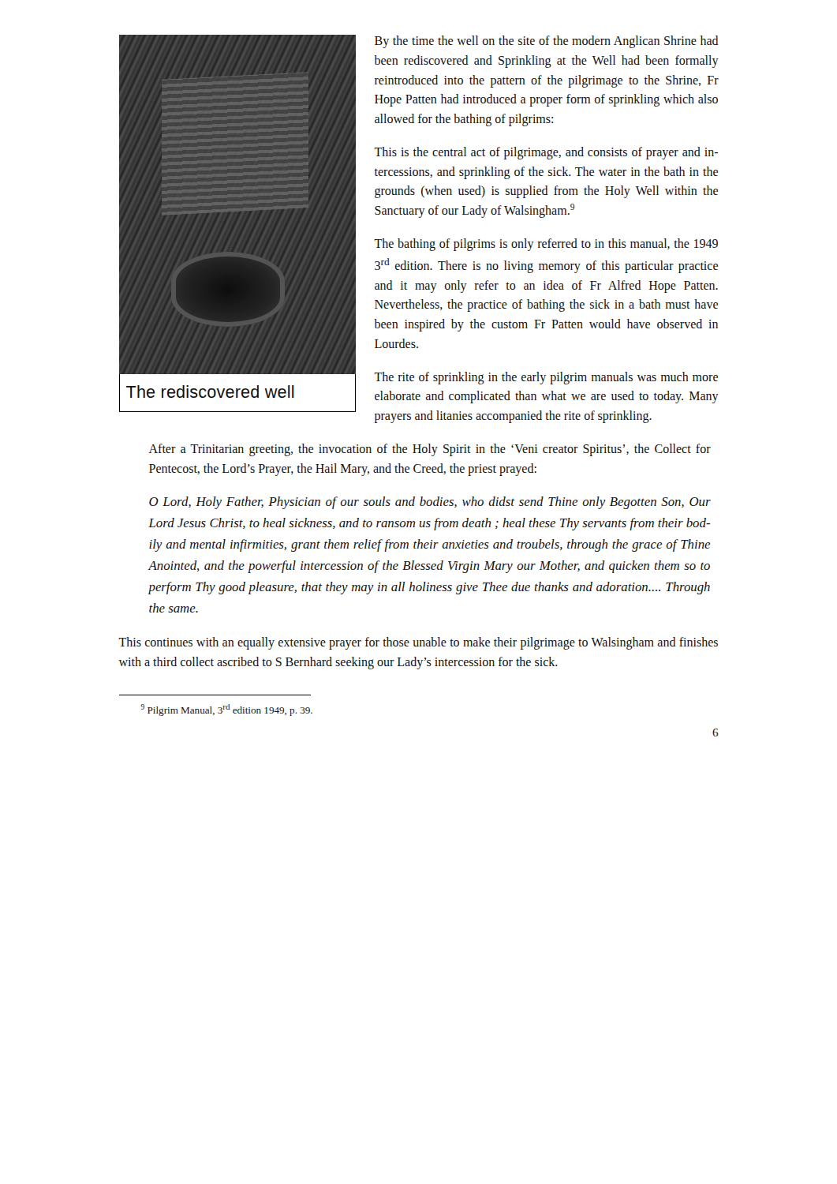The rediscovered well
By the time the well on the site of the modern Anglican Shrine had been rediscovered and Sprinkling at the Well had been formally reintroduced into the pattern of the pilgrimage to the Shrine, Fr Hope Patten had introduced a proper form of sprinkling which also allowed for the bathing of pilgrims:
This is the central act of pilgrimage, and consists of prayer and intercessions, and sprinkling of the sick. The water in the bath in the grounds (when used) is supplied from the Holy Well within the Sanctuary of our Lady of Walsingham.9
The bathing of pilgrims is only referred to in this manual, the 1949 3rd edition. There is no living memory of this particular practice and it may only refer to an idea of Fr Alfred Hope Patten. Nevertheless, the practice of bathing the sick in a bath must have been inspired by the custom Fr Patten would have observed in Lourdes.
The rite of sprinkling in the early pilgrim manuals was much more elaborate and complicated than what we are used to today. Many prayers and litanies accompanied the rite of sprinkling.
After a Trinitarian greeting, the invocation of the Holy Spirit in the ‘Veni creator Spiritus’, the Collect for Pentecost, the Lord’s Prayer, the Hail Mary, and the Creed, the priest prayed:
O Lord, Holy Father, Physician of our souls and bodies, who didst send Thine only Begotten Son, Our Lord Jesus Christ, to heal sickness, and to ransom us from death ; heal these Thy servants from their bodily and mental infirmities, grant them relief from their anxieties and troubels, through the grace of Thine Anointed, and the powerful intercession of the Blessed Virgin Mary our Mother, and quicken them so to perform Thy good pleasure, that they may in all holiness give Thee due thanks and adoration.... Through the same.
This continues with an equally extensive prayer for those unable to make their pilgrimage to Walsingham and finishes with a third collect ascribed to S Bernhard seeking our Lady’s intercession for the sick.
9 Pilgrim Manual, 3rd edition 1949, p. 39.
6